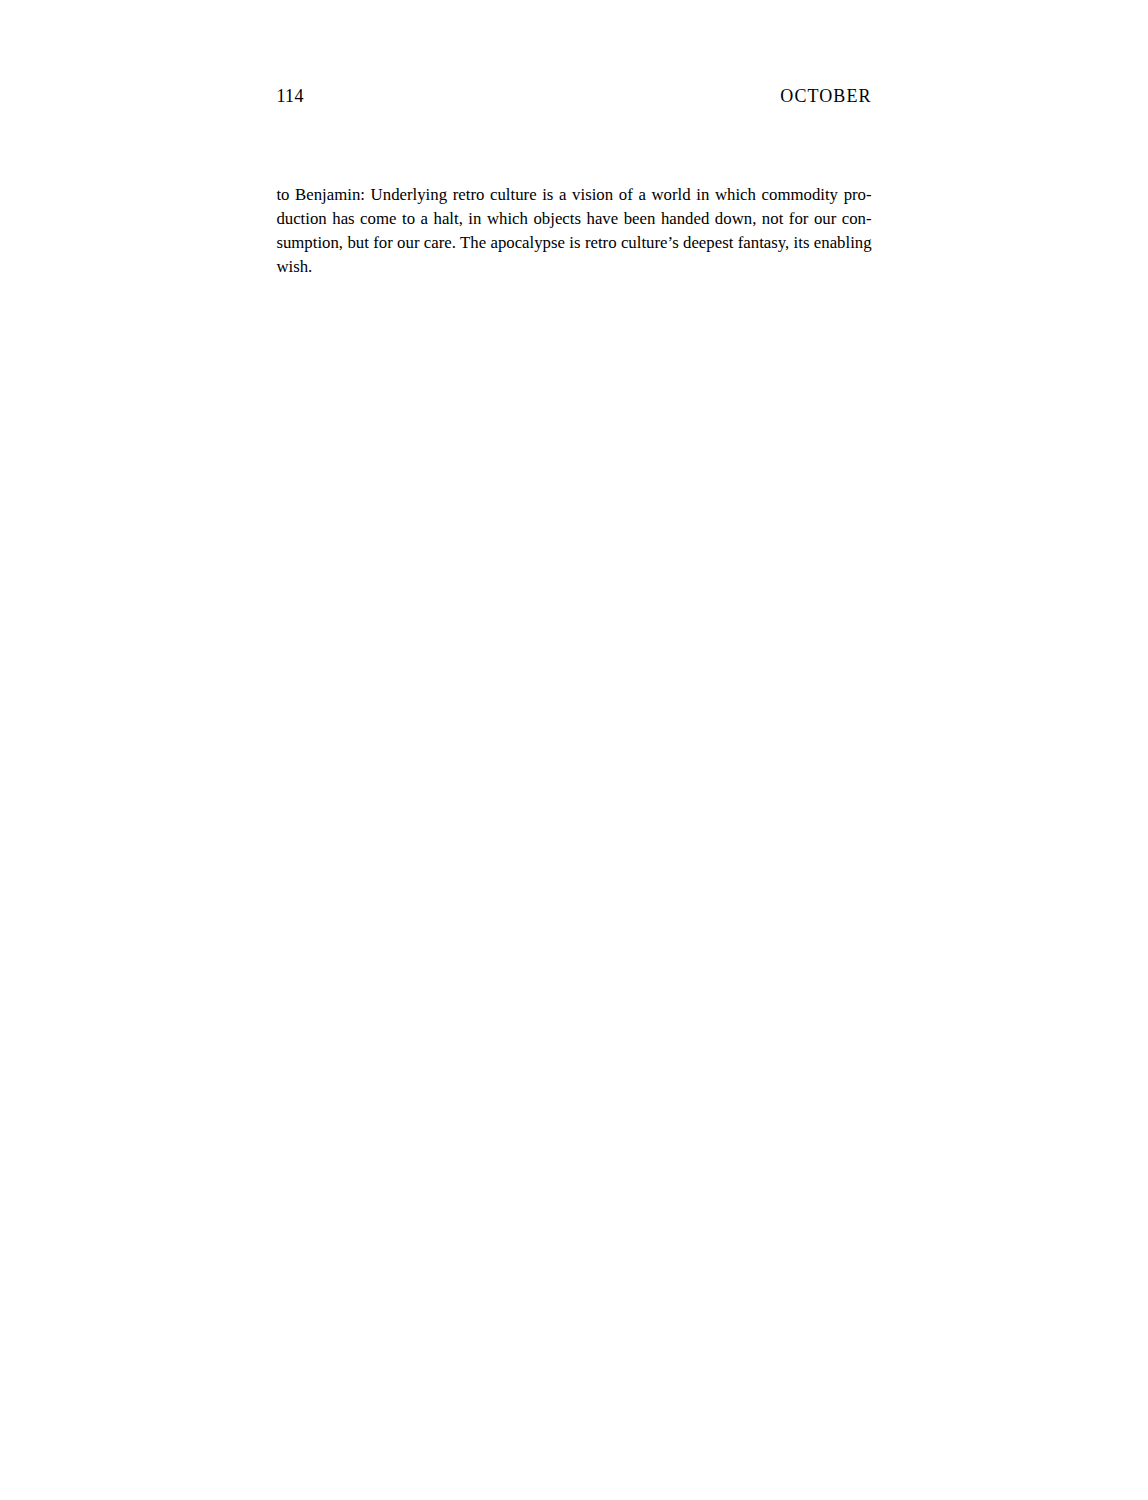114 October
to Benjamin: Underlying retro culture is a vision of a world in which commodity production has come to a halt, in which objects have been handed down, not for our consumption, but for our care. The apocalypse is retro culture’s deepest fantasy, its enabling wish.